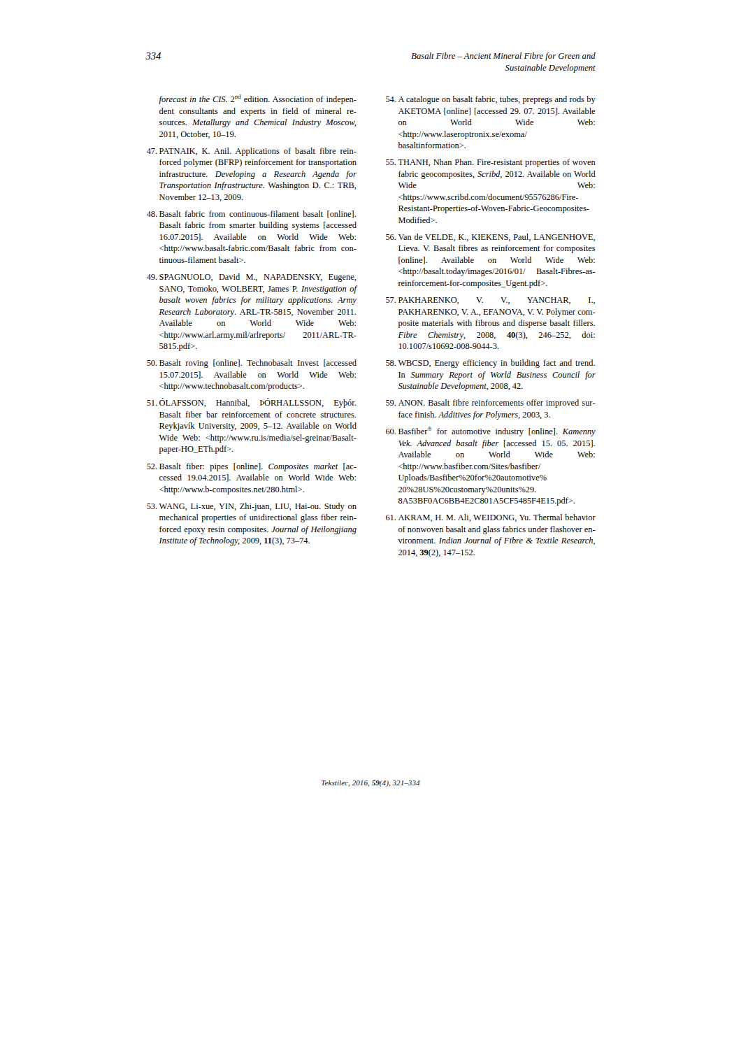334
Basalt Fibre – Ancient Mineral Fibre for Green and
Sustainable Development
forecast in the CIS. 2nd edition. Association of independent consultants and experts in field of mineral resources. Metallurgy and Chemical Industry Moscow, 2011, October, 10–19.
47. PATNAIK, K. Anil. Applications of basalt fibre reinforced polymer (BFRP) reinforcement for transportation infrastructure. Developing a Research Agenda for Transportation Infrastructure. Washington D. C.: TRB, November 12–13, 2009.
48. Basalt fabric from continuous-filament basalt [online]. Basalt fabric from smarter building systems [accessed 16.07.2015]. Available on World Wide Web: <http://www.basalt-fabric.com/Basalt fabric from continuous-filament basalt>.
49. SPAGNUOLO, David M., NAPADENSKY, Eugene, SANO, Tomoko, WOLBERT, James P. Investigation of basalt woven fabrics for military applications. Army Research Laboratory. ARL-TR-5815, November 2011. Available on World Wide Web: <http://www.arl.army.mil/arlreports/ 2011/ARL-TR-5815.pdf>.
50. Basalt roving [online]. Technobasalt Invest [accessed 15.07.2015]. Available on World Wide Web:<http://www.technobasalt.com/products>.
51. ÓLAFSSON, Hannibal, ÞÓRHALLSSON, Eyþór. Basalt fiber bar reinforcement of concrete structures. Reykjavík University, 2009, 5–12. Available on World Wide Web: <http://www.ru.is/media/sel-greinar/Basalt-paper-HO_ETh.pdf>.
52. Basalt fiber: pipes [online]. Composites market [accessed 19.04.2015]. Available on World Wide Web: <http://www.b-composites.net/280.html>.
53. WANG, Li-xue, YIN, Zhi-juan, LIU, Hai-ou. Study on mechanical properties of unidirectional glass fiber reinforced epoxy resin composites. Journal of Heilongjiang Institute of Technology, 2009, 11(3), 73–74.
54. A catalogue on basalt fabric, tubes, prepregs and rods by AKETOMA [online] [accessed 29. 07. 2015]. Available on World Wide Web: <http://www.laseroptronix.se/exoma/ basaltinformation>.
55. THANH, Nhan Phan. Fire-resistant properties of woven fabric geocomposites, Scribd, 2012. Available on World Wide Web: <https://www.scribd.com/document/95576286/Fire-Resistant-Properties-of-Woven-Fabric-Geocomposites-Modified>.
56. Van de VELDE, K., KIEKENS, Paul, LANGENHOVE, Lieva. V. Basalt fibres as reinforcement for composites [online]. Available on World Wide Web: <http://basalt.today/images/2016/01/ Basalt-Fibres-as-reinforcement-for-composites_Ugent.pdf>.
57. PAKHARENKO, V. V., YANCHAR, I., PAKHARENKO, V. A., EFANOVA, V. V. Polymer composite materials with fibrous and disperse basalt fillers. Fibre Chemistry, 2008, 40(3), 246–252, doi: 10.1007/s10692-008-9044-3.
58. WBCSD, Energy efficiency in building fact and trend. In Summary Report of World Business Council for Sustainable Development, 2008, 42.
59. ANON. Basalt fibre reinforcements offer improved surface finish. Additives for Polymers, 2003, 3.
60. Basfiber® for automotive industry [online]. Kamenny Vek. Advanced basalt fiber [accessed 15. 05. 2015]. Available on World Wide Web: <http://www.basfiber.com/Sites/basfiber/ Uploads/Basfiber%20for%20automotive% 20%28US%20customary%20units%29. 8A53BF0AC6BB4E2C801A5CF5485F4E15.pdf>.
61. AKRAM, H. M. Ali, WEIDONG, Yu. Thermal behavior of nonwoven basalt and glass fabrics under flashover environment. Indian Journal of Fibre & Textile Research, 2014, 39(2), 147–152.
Tekstilec, 2016, 59(4), 321–334